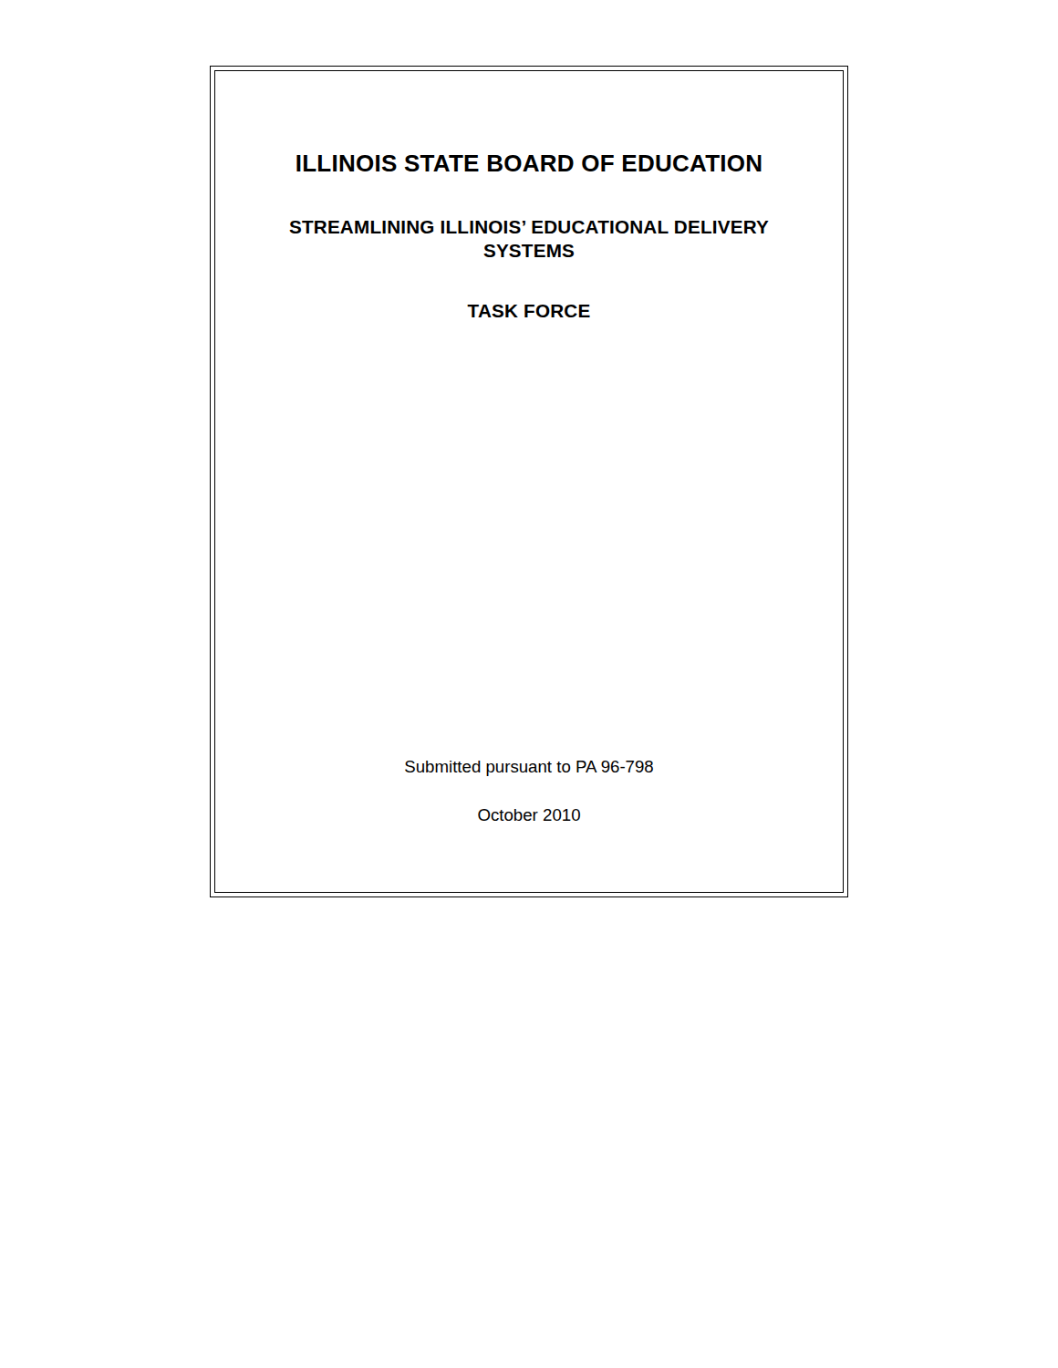ILLINOIS STATE BOARD OF EDUCATION
STREAMLINING ILLINOIS’ EDUCATIONAL DELIVERY SYSTEMS
TASK FORCE
Submitted pursuant to PA 96-798
October 2010